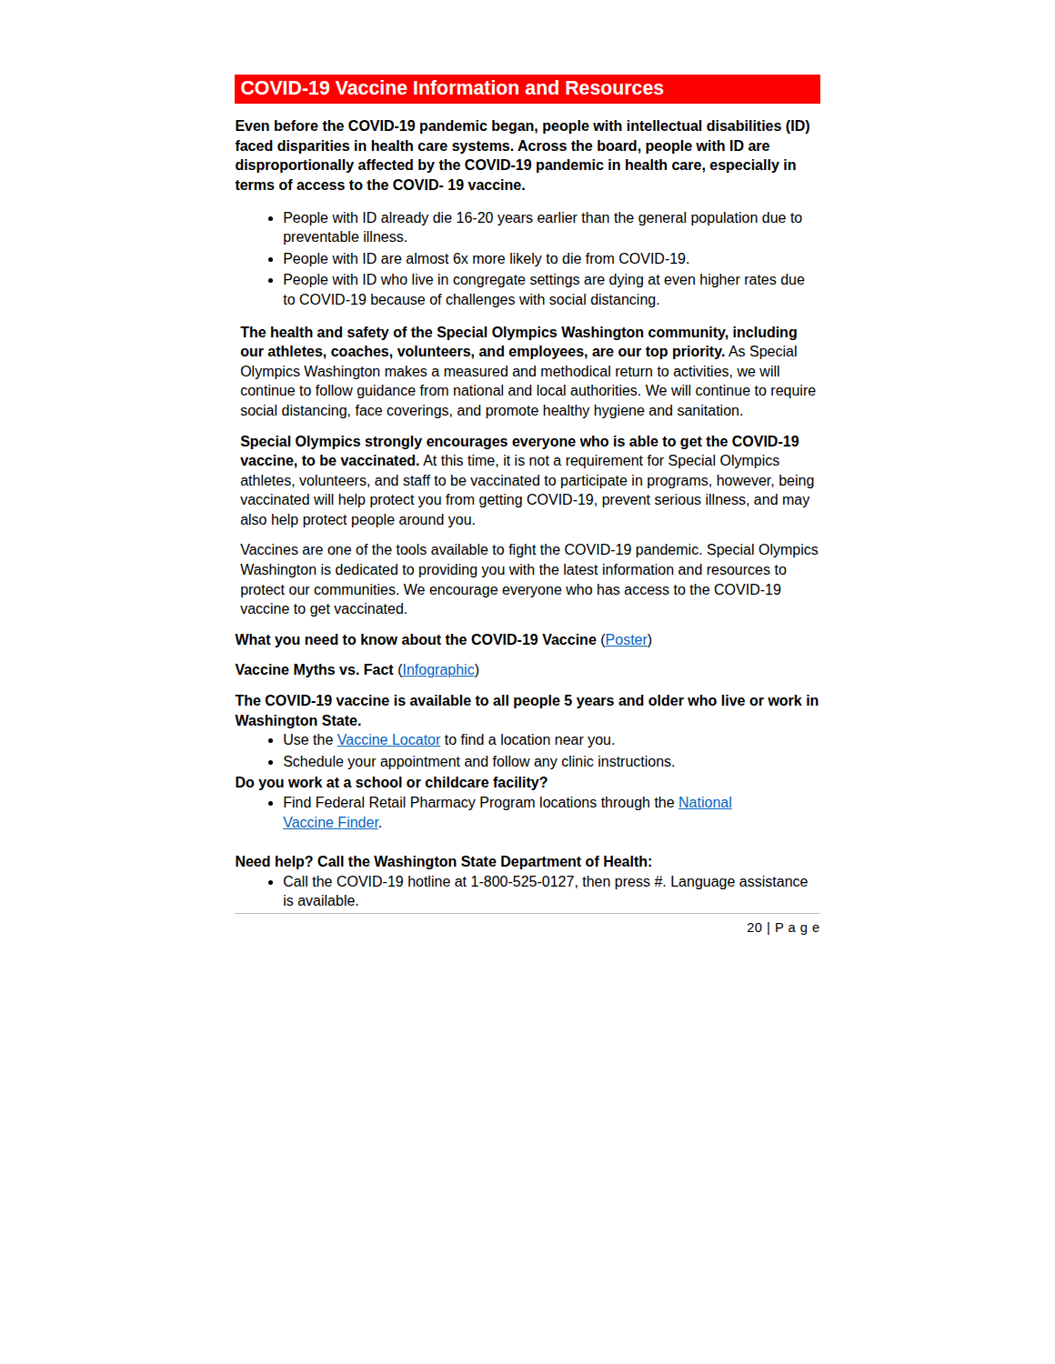COVID-19 Vaccine Information and Resources
Even before the COVID-19 pandemic began, people with intellectual disabilities (ID) faced disparities in health care systems. Across the board, people with ID are disproportionally affected by the COVID-19 pandemic in health care, especially in terms of access to the COVID- 19 vaccine.
People with ID already die 16-20 years earlier than the general population due to preventable illness.
People with ID are almost 6x more likely to die from COVID-19.
People with ID who live in congregate settings are dying at even higher rates due to COVID-19 because of challenges with social distancing.
The health and safety of the Special Olympics Washington community, including our athletes, coaches, volunteers, and employees, are our top priority. As Special Olympics Washington makes a measured and methodical return to activities, we will continue to follow guidance from national and local authorities. We will continue to require social distancing, face coverings, and promote healthy hygiene and sanitation.
Special Olympics strongly encourages everyone who is able to get the COVID-19 vaccine, to be vaccinated. At this time, it is not a requirement for Special Olympics athletes, volunteers, and staff to be vaccinated to participate in programs, however, being vaccinated will help protect you from getting COVID-19, prevent serious illness, and may also help protect people around you.
Vaccines are one of the tools available to fight the COVID-19 pandemic. Special Olympics Washington is dedicated to providing you with the latest information and resources to protect our communities. We encourage everyone who has access to the COVID-19 vaccine to get vaccinated.
What you need to know about the COVID-19 Vaccine (Poster)
Vaccine Myths vs. Fact (Infographic)
The COVID-19 vaccine is available to all people 5 years and older who live or work in Washington State.
Use the Vaccine Locator to find a location near you.
Schedule your appointment and follow any clinic instructions.
Do you work at a school or childcare facility?
Find Federal Retail Pharmacy Program locations through the National Vaccine Finder.
Need help? Call the Washington State Department of Health:
Call the COVID-19 hotline at 1-800-525-0127, then press #. Language assistance is available.
20 | P a g e